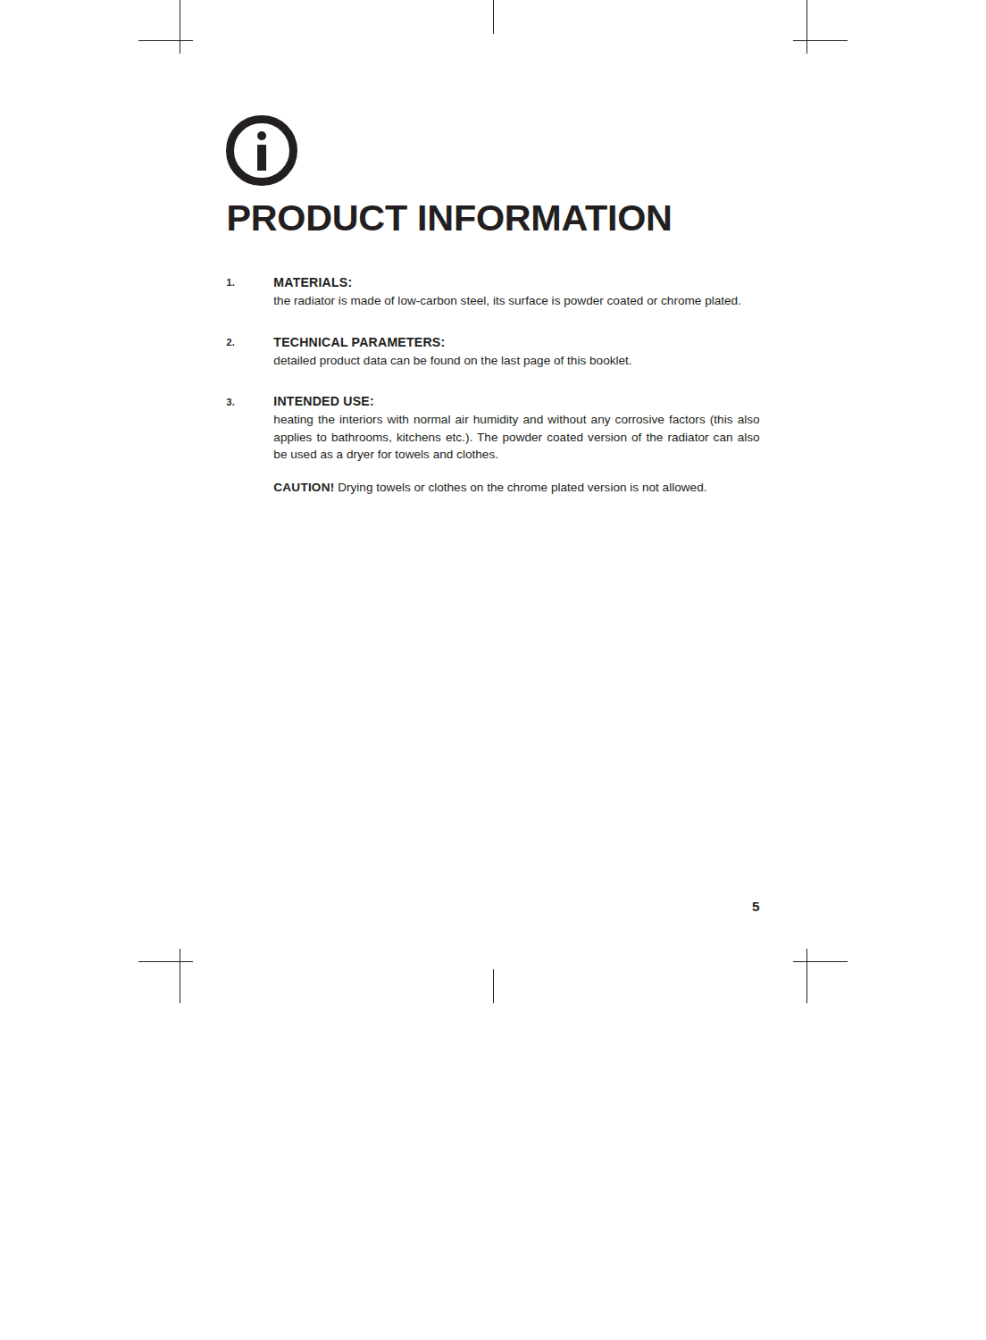PRODUCT INFORMATION
MATERIALS:
the radiator is made of low-carbon steel, its surface is powder coated or chrome plated.
TECHNICAL PARAMETERS:
detailed product data can be found on the last page of this booklet.
INTENDED USE:
heating the interiors with normal air humidity and without any corrosive factors (this also applies to bathrooms, kitchens etc.). The powder coated version of the radiator can also be used as a dryer for towels and clothes.
CAUTION! Drying towels or clothes on the chrome plated version is not allowed.
5